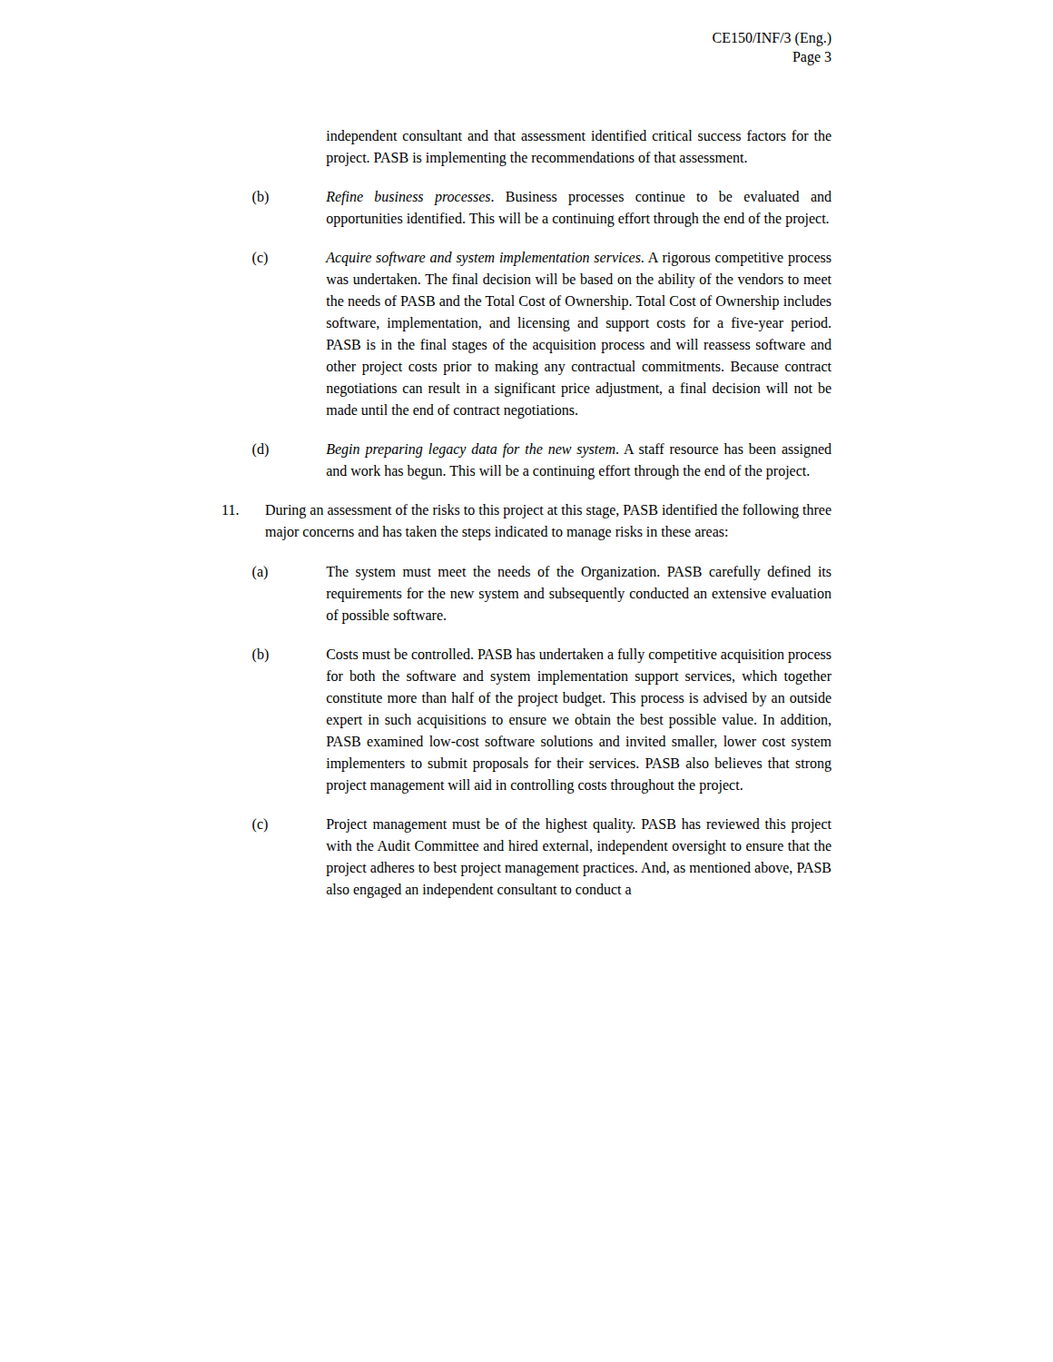CE150/INF/3 (Eng.) Page 3
independent consultant and that assessment identified critical success factors for the project. PASB is implementing the recommendations of that assessment.
(b) Refine business processes. Business processes continue to be evaluated and opportunities identified. This will be a continuing effort through the end of the project.
(c) Acquire software and system implementation services. A rigorous competitive process was undertaken. The final decision will be based on the ability of the vendors to meet the needs of PASB and the Total Cost of Ownership. Total Cost of Ownership includes software, implementation, and licensing and support costs for a five-year period. PASB is in the final stages of the acquisition process and will reassess software and other project costs prior to making any contractual commitments. Because contract negotiations can result in a significant price adjustment, a final decision will not be made until the end of contract negotiations.
(d) Begin preparing legacy data for the new system. A staff resource has been assigned and work has begun. This will be a continuing effort through the end of the project.
11. During an assessment of the risks to this project at this stage, PASB identified the following three major concerns and has taken the steps indicated to manage risks in these areas:
(a) The system must meet the needs of the Organization. PASB carefully defined its requirements for the new system and subsequently conducted an extensive evaluation of possible software.
(b) Costs must be controlled. PASB has undertaken a fully competitive acquisition process for both the software and system implementation support services, which together constitute more than half of the project budget. This process is advised by an outside expert in such acquisitions to ensure we obtain the best possible value. In addition, PASB examined low-cost software solutions and invited smaller, lower cost system implementers to submit proposals for their services. PASB also believes that strong project management will aid in controlling costs throughout the project.
(c) Project management must be of the highest quality. PASB has reviewed this project with the Audit Committee and hired external, independent oversight to ensure that the project adheres to best project management practices. And, as mentioned above, PASB also engaged an independent consultant to conduct a